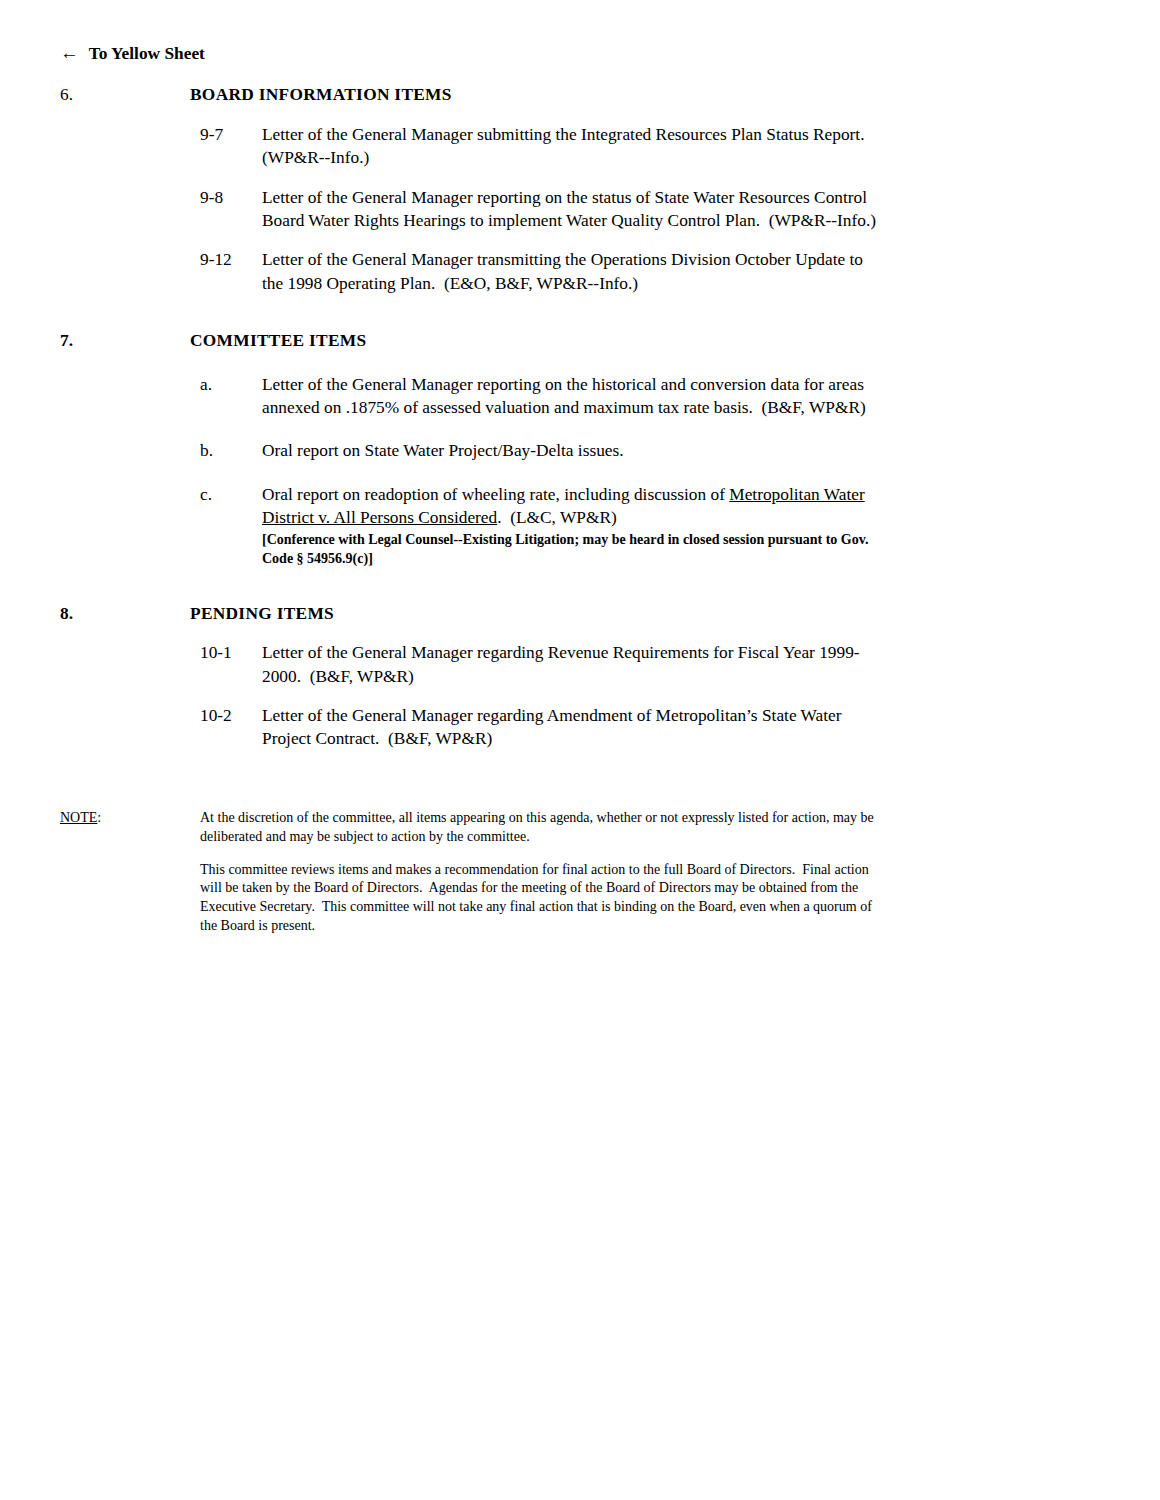← To Yellow Sheet
6.
BOARD INFORMATION ITEMS
9-7
Letter of the General Manager submitting the Integrated Resources Plan Status Report. (WP&R--Info.)
9-8
Letter of the General Manager reporting on the status of State Water Resources Control Board Water Rights Hearings to implement Water Quality Control Plan. (WP&R--Info.)
9-12
Letter of the General Manager transmitting the Operations Division October Update to the 1998 Operating Plan. (E&O, B&F, WP&R--Info.)
7.
COMMITTEE ITEMS
a.
Letter of the General Manager reporting on the historical and conversion data for areas annexed on .1875% of assessed valuation and maximum tax rate basis. (B&F, WP&R)
b.
Oral report on State Water Project/Bay-Delta issues.
c.
Oral report on readoption of wheeling rate, including discussion of Metropolitan Water District v. All Persons Considered. (L&C, WP&R)
[Conference with Legal Counsel--Existing Litigation; may be heard in closed session pursuant to Gov. Code § 54956.9(c)]
8.
PENDING ITEMS
10-1
Letter of the General Manager regarding Revenue Requirements for Fiscal Year 1999-2000. (B&F, WP&R)
10-2
Letter of the General Manager regarding Amendment of Metropolitan’s State Water Project Contract. (B&F, WP&R)
NOTE:
At the discretion of the committee, all items appearing on this agenda, whether or not expressly listed for action, may be deliberated and may be subject to action by the committee.
This committee reviews items and makes a recommendation for final action to the full Board of Directors. Final action will be taken by the Board of Directors. Agendas for the meeting of the Board of Directors may be obtained from the Executive Secretary. This committee will not take any final action that is binding on the Board, even when a quorum of the Board is present.